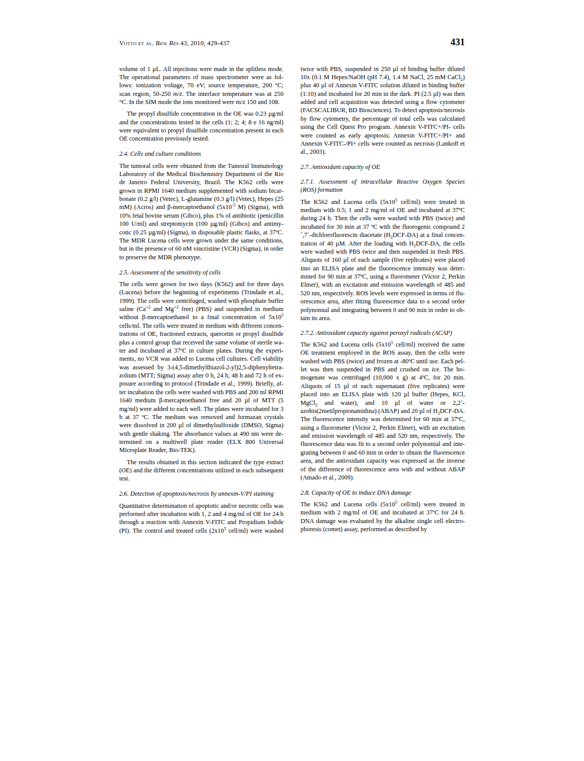Votto et al. Biol Res 43, 2010, 429-437
431
volume of 1 µL. All injections were made in the splitless mode. The operational parameters of mass spectrometer were as follows: ionization voltage, 70 eV; source temperature, 200 °C; scan region, 50-250 m/z. The interface temperature was at 250 °C. In the SIM mode the ions monitored were m/z 150 and 108.
The propyl disulfide concentration in the OE was 0.23 µg/ml and the concentrations tested in the cells (1; 2; 4; 8 e 16 ng/ml) were equivalent to propyl disulfide concentration present in each OE concentration previously tested.
2.4. Cells and culture conditions
The tumoral cells were obtained from the Tumoral Immunology Laboratory of the Medical Biochemistry Department of the Rio de Janeiro Federal University, Brazil. The K562 cells were grown in RPMI 1640 medium supplemented with sodium bicarbonate (0.2 g/l) (Vetec), L-glutamine (0.3 g/l) (Vetec), Hepes (25 mM) (Acros) and β-mercaptoethanol (5x10-5 M) (Sigma), with 10% fetal bovine serum (Gibco), plus 1% of antibiotic (penicillin 100 U/ml) and streptomycin (100 µg/ml) (Gibco) and antimycotic (0.25 µg/ml) (Sigma), in disposable plastic flasks, at 37ºC. The MDR Lucena cells were grown under the same conditions, but in the presence of 60 nM vincristine (VCR) (Sigma), in order to preserve the MDR phenotype.
2.5. Assessment of the sensitivity of cells
The cells were grown for two days (K562) and for three days (Lucena) before the beginning of experiments (Trindade et al., 1999). The cells were centrifuged, washed with phosphate buffer saline (Ca+2 and Mg+2 free) (PBS) and suspended in medium without β-mercaptoethanol to a final concentration of 5x105 cells/ml. The cells were treated in medium with different concentrations of OE, fractioned extracts, quercetin or propyl disulfide plus a control group that received the same volume of sterile water and incubated at 37ºC in culture plates. During the experiments, no VCR was added to Lucena cell cultures. Cell viability was assessed by 3-(4,5-dimethylthiazol-2-yl)2,5-diphenyltetrazolium (MTT; Sigma) assay after 0 h, 24 h, 48 h and 72 h of exposure according to protocol (Trindade et al., 1999). Briefly, after incubation the cells were washed with PBS and 200 ml RPMI 1640 medium β-mercaptoethanol free and 20 µl of MTT (5 mg/ml) were added to each well. The plates were incubated for 3 h at 37 ºC. The medium was removed and formazan crystals were dissolved in 200 µl of dimethylsulfoxide (DMSO, Sigma) with gentle shaking. The absorbance values at 490 nm were determined on a multiwell plate reader (ELX 800 Universal Microplate Reader, Bio-TEK).
The results obtained in this section indicated the type extract (OE) and the different concentrations utilized in each subsequent test.
2.6. Detection of apoptosis/necrosis by annexin-V/PI staining
Quantitative determination of apoptotic and/or necrotic cells was performed after incubation with 1, 2 and 4 mg/ml of OE for 24 h through a reaction with Annexin V-FITC and Propidium Iodide (PI). The control and treated cells (2x105 cell/ml) were washed twice with PBS, suspended in 250 µl of binding buffer diluted 10x (0.1 M Hepes/NaOH (pH 7.4), 1.4 M NaCl, 25 mM CaCl2) plus 40 µl of Annexin V-FITC solution diluted in binding buffer (1:10) and incubated for 20 min in the dark. PI (2.5 µl) was then added and cell acquisition was detected using a flow cytometer (FACSCALIBUR, BD Biosciences). To detect apoptosis/necrosis by flow cytometry, the percentage of total cells was calculated using the Cell Quest Pro program. Annexin V-FITC+/PI- cells were counted as early apoptosis; Annexin V-FITC+/PI+ and Annexin V-FITC-/PI+ cells were counted as necrosis (Lankoff et al., 2003).
2.7. Antioxidant capacity of OE
2.7.1. Assessment of intracellular Reactive Oxygen Species (ROS) formation
The K562 and Lucena cells (5x105 cell/ml) were treated in medium with 0.5; 1 and 2 mg/ml of OE and incubated at 37ºC during 24 h. Then the cells were washed with PBS (twice) and incubated for 30 min at 37 ºC with the fluorogenic compound 2´,7´-dichlorofluorescin diacetate (H2DCF-DA) at a final concentration of 40 µM. After the loading with H2DCF-DA, the cells were washed with PBS twice and then suspended in fresh PBS. Aliquots of 160 µl of each sample (five replicates) were placed into an ELISA plate and the fluorescence intensity was determined for 90 min at 37ºC, using a fluorometer (Victor 2, Perkin Elmer), with an excitation and emission wavelength of 485 and 520 nm, respectively. ROS levels were expressed in terms of fluorescence area, after fitting fluorescence data to a second order polynomial and integrating between 0 and 90 min in order to obtain its area.
2.7.2. Antioxidant capacity against peroxyl radicals (ACAP)
The K562 and Lucena cells (5x105 cell/ml) received the same OE treatment employed in the ROS assay, then the cells were washed with PBS (twice) and frozen at -80ºC until use. Each pellet was then suspended in PBS and crushed on ice. The homogenate was centrifuged (10,000 x g) at 4ºC, for 20 min. Aliquots of 15 µl of each supernatant (five replicates) were placed into an ELISA plate with 120 µl buffer (Hepes, KCl, MgCl2 and water), and 10 µl of water or 2,2´-azobis(2metilpropionamidina) (ABAP) and 20 µl of H2DCF-DA. The fluorescence intensity was determined for 60 min at 37ºC, using a fluorometer (Victor 2, Perkin Elmer), with an excitation and emission wavelength of 485 and 520 nm, respectively. The fluorescence data was fit to a second order polynomial and integrating between 0 and 60 min in order to obtain the fluorescence area, and the antioxidant capacity was expressed as the inverse of the difference of fluorescence area with and without ABAP (Amado et al., 2009).
2.8. Capacity of OE to induce DNA damage
The K562 and Lucena cells (5x105 cell/ml) were treated in medium with 2 mg/ml of OE and incubated at 37ºC for 24 h. DNA damage was evaluated by the alkaline single cell electrophoresis (comet) assay, performed as described by